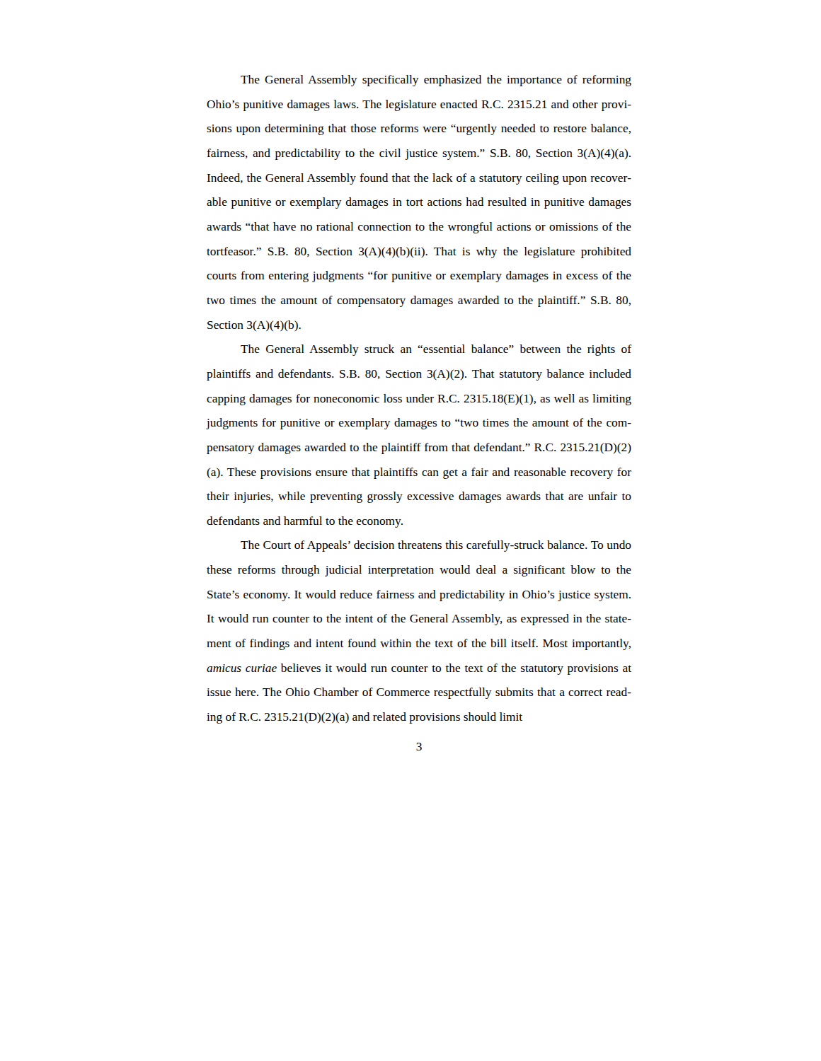The General Assembly specifically emphasized the importance of reforming Ohio’s punitive damages laws. The legislature enacted R.C. 2315.21 and other provisions upon determining that those reforms were “urgently needed to restore balance, fairness, and predictability to the civil justice system.” S.B. 80, Section 3(A)(4)(a). Indeed, the General Assembly found that the lack of a statutory ceiling upon recoverable punitive or exemplary damages in tort actions had resulted in punitive damages awards “that have no rational connection to the wrongful actions or omissions of the tortfeasor.” S.B. 80, Section 3(A)(4)(b)(ii). That is why the legislature prohibited courts from entering judgments “for punitive or exemplary damages in excess of the two times the amount of compensatory damages awarded to the plaintiff.” S.B. 80, Section 3(A)(4)(b).
The General Assembly struck an “essential balance” between the rights of plaintiffs and defendants. S.B. 80, Section 3(A)(2). That statutory balance included capping damages for noneconomic loss under R.C. 2315.18(E)(1), as well as limiting judgments for punitive or exemplary damages to “two times the amount of the compensatory damages awarded to the plaintiff from that defendant.” R.C. 2315.21(D)(2)(a). These provisions ensure that plaintiffs can get a fair and reasonable recovery for their injuries, while preventing grossly excessive damages awards that are unfair to defendants and harmful to the economy.
The Court of Appeals’ decision threatens this carefully-struck balance. To undo these reforms through judicial interpretation would deal a significant blow to the State’s economy. It would reduce fairness and predictability in Ohio’s justice system. It would run counter to the intent of the General Assembly, as expressed in the statement of findings and intent found within the text of the bill itself. Most importantly, amicus curiae believes it would run counter to the text of the statutory provisions at issue here. The Ohio Chamber of Commerce respectfully submits that a correct reading of R.C. 2315.21(D)(2)(a) and related provisions should limit
3